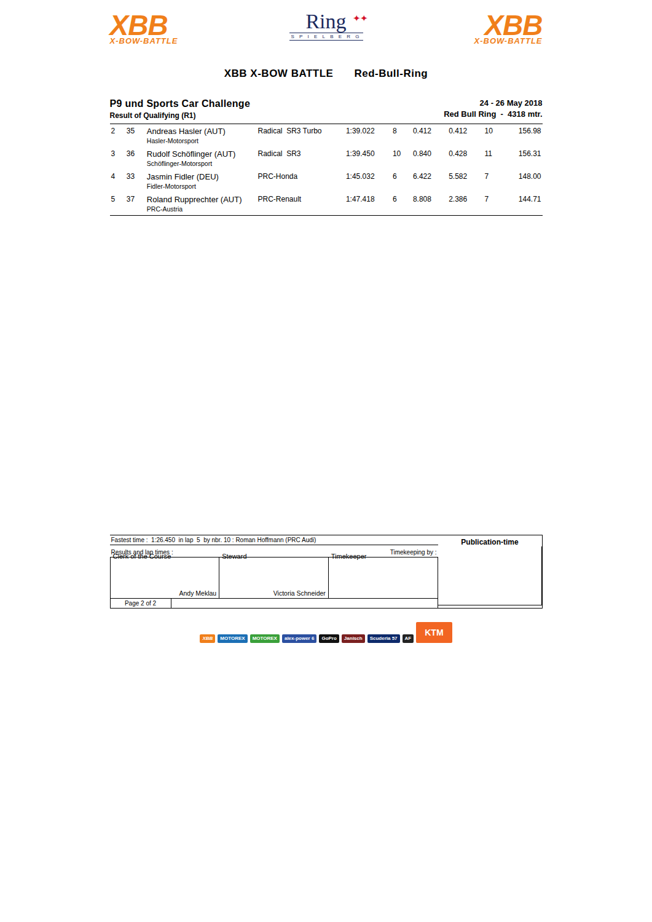XBB X-BOW-BATTLE
Ring✦✦ S P I E L B E R G
XBB X-BOW-BATTLE
XBB X-BOW BATTLE Red-Bull-Ring
P9 und Sports Car Challenge
Result of Qualifying (R1)
24 - 26 May 2018
Red Bull Ring - 4318 mtr.
| 2 | 35 | Andreas Hasler (AUT) | Radical SR3 Turbo | 1:39.022 | 8 | 0.412 | 0.412 | 10 | 156.98 |
| | | Hasler-Motorsport | |
| 3 | 36 | Rudolf Schöflinger (AUT) | Radical SR3 | 1:39.450 | 10 | 0.840 | 0.428 | 11 | 156.31 |
| | | Schöflinger-Motorsport | |
| 4 | 33 | Jasmin Fidler (DEU) | PRC-Honda | 1:45.032 | 6 | 6.422 | 5.582 | 7 | 148.00 |
| | | Fidler-Motorsport | |
| 5 | 37 | Roland Rupprechter (AUT) | PRC-Renault | 1:47.418 | 6 | 8.808 | 2.386 | 7 | 144.71 |
| | | PRC-Austria | |
Fastest time : 1:26.450 in lap 5 by nbr. 10 : Roman Hoffmann (PRC Audi)
Results and lap times : Timekeeping by :
| Clerk of the Course Andy Meklau | Steward Victoria Schneider | Timekeeper |
Page 2 of 2
Publication-time
XBB MOTOREX MOTOREX alex-power 6 GoPro Janisch Scuderia 57 AF KTM